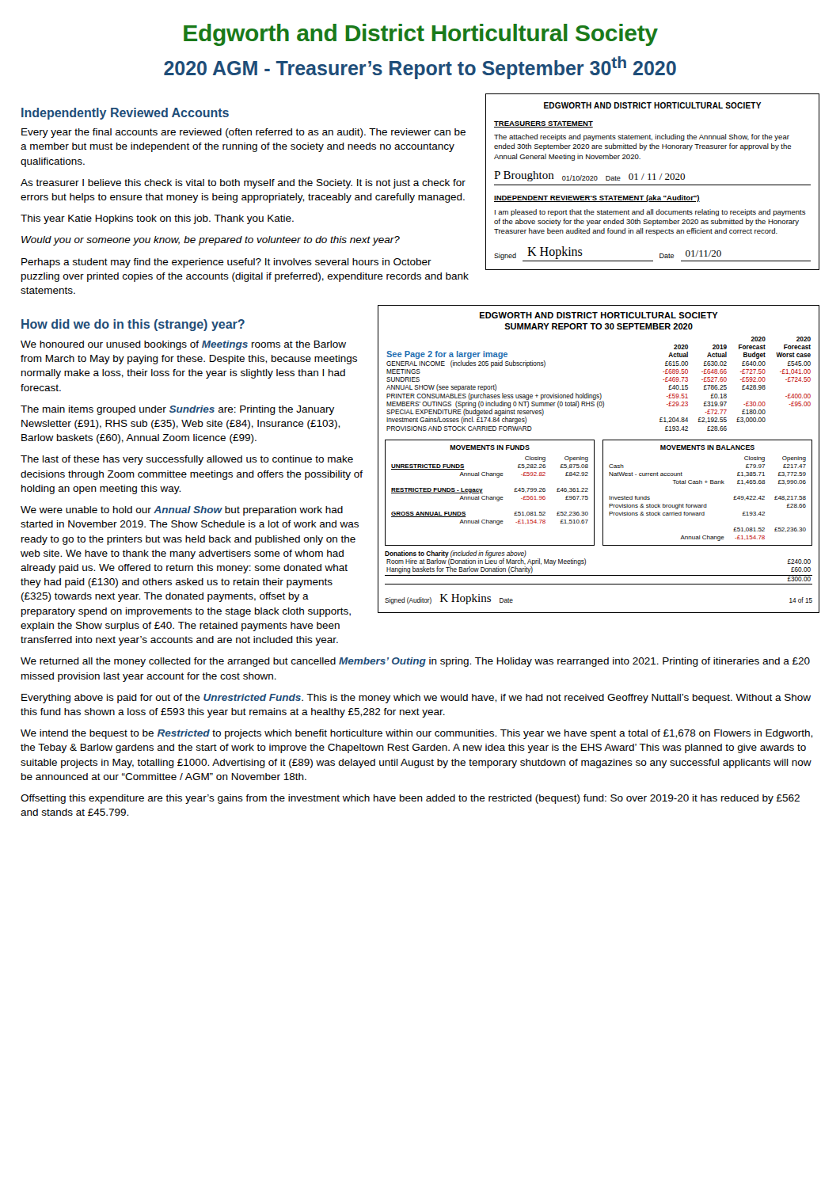Edgworth and District Horticultural Society
2020 AGM - Treasurer’s Report to September 30th 2020
EDGWORTH AND DISTRICT HORTICULTURAL SOCIETY
TREASURERS STATEMENT
The attached receipts and payments statement, including the Annnual Show, for the year ended 30th September 2020 are submitted by the Honorary Treasurer for approval by the Annual General Meeting in November 2020.
P Broughton 01/10/2020 Date 01 / 11 / 2020
INDEPENDENT REVIEWER'S STATEMENT (aka "Auditor")
I am pleased to report that the statement and all documents relating to receipts and payments of the above society for the year ended 30th September 2020 as submitted by the Honorary Treasurer have been audited and found in all respects an efficient and correct record.
Signed K Hopkins Date 01/11/20
Independently Reviewed Accounts
Every year the final accounts are reviewed (often referred to as an audit). The reviewer can be a member but must be independent of the running of the society and needs no accountancy qualifications.
As treasurer I believe this check is vital to both myself and the Society. It is not just a check for errors but helps to ensure that money is being appropriately, traceably and carefully managed.
This year Katie Hopkins took on this job. Thank you Katie.
Would you or someone you know, be prepared to volunteer to do this next year?
Perhaps a student may find the experience useful? It involves several hours in October puzzling over printed copies of the accounts (digital if preferred), expenditure records and bank statements.
EDGWORTH AND DISTRICT HORTICULTURAL SOCIETY
SUMMARY REPORT TO 30 SEPTEMBER 2020
| See Page 2 for a larger image | 2020 Actual | 2019 Actual | 2020 Forecast Budget | 2020 Forecast Worst case |
| GENERAL INCOME (includes 205 paid Subscriptions) | £615.00 | £630.02 | £640.00 | £545.00 |
| MEETINGS | -£689.50 | -£648.66 | -£727.50 | -£1,041.00 |
| SUNDRIES | -£469.73 | -£527.60 | -£592.00 | -£724.50 |
| ANNUAL SHOW (see separate report) | £40.15 | £786.25 | £428.98 | |
| PRINTER CONSUMABLES (purchases less usage + provisioned holdings) | -£59.51 | £0.18 | | -£400.00 |
| MEMBERS' OUTINGS (Spring (0 including 0 NT) Summer (0 total) RHS (0) | -£29.23 | £319.97 | -£30.00 | -£95.00 |
| SPECIAL EXPENDITURE (budgeted against reserves) | | -£72.77 | £180.00 | |
| Investment Gains/Losses (incl. £174.84 charges) | £1,204.84 | £2,192.55 | £3,000.00 | |
| PROVISIONS AND STOCK CARRIED FORWARD | £193.42 | £28.66 | | |
MOVEMENTS IN FUNDS
| | Closing | Opening |
| UNRESTRICTED FUNDS | £5,282.26 | £5,875.08 |
| Annual Change | -£592.82 | £842.92 |
| RESTRICTED FUNDS - Legacy | £45,799.26 | £46,361.22 |
| Annual Change | -£561.96 | £967.75 |
| GROSS ANNUAL FUNDS | £51,081.52 | £52,236.30 |
| Annual Change | -£1,154.78 | £1,510.67 |
MOVEMENTS IN BALANCES
| | Closing | Opening |
| Cash | £79.97 | £217.47 |
| NatWest - current account | £1,385.71 | £3,772.59 |
| Total Cash + Bank | £1,465.68 | £3,990.06 |
| Invested funds | £49,422.42 | £48,217.58 |
| Provisions & stock brought forward | | £28.66 |
| Provisions & stock carried forward | £193.42 | |
| | £51,081.52 | £52,236.30 |
| Annual Change | -£1,154.78 | |
Donations to Charity (included in figures above)
| Room Hire at Barlow (Donation in Lieu of March, April, May Meetings) | £240.00 |
| Hanging baskets for The Barlow Donation (Charity) | £60.00 |
| | £300.00 |
Signed (Auditor) K Hopkins Date 14 of 15
How did we do in this (strange) year?
We honoured our unused bookings of Meetings rooms at the Barlow from March to May by paying for these. Despite this, because meetings normally make a loss, their loss for the year is slightly less than I had forecast.
The main items grouped under Sundries are: Printing the January Newsletter (£91), RHS sub (£35), Web site (£84), Insurance (£103), Barlow baskets (£60), Annual Zoom licence (£99).
The last of these has very successfully allowed us to continue to make decisions through Zoom committee meetings and offers the possibility of holding an open meeting this way.
We were unable to hold our Annual Show but preparation work had started in November 2019. The Show Schedule is a lot of work and was ready to go to the printers but was held back and published only on the web site. We have to thank the many advertisers some of whom had already paid us. We offered to return this money: some donated what they had paid (£130) and others asked us to retain their payments (£325) towards next year. The donated payments, offset by a preparatory spend on improvements to the stage black cloth supports, explain the Show surplus of £40. The retained payments have been transferred into next year’s accounts and are not included this year.
We returned all the money collected for the arranged but cancelled Members’ Outing in spring. The Holiday was rearranged into 2021. Printing of itineraries and a £20 missed provision last year account for the cost shown.
Everything above is paid for out of the Unrestricted Funds. This is the money which we would have, if we had not received Geoffrey Nuttall’s bequest. Without a Show this fund has shown a loss of £593 this year but remains at a healthy £5,282 for next year.
We intend the bequest to be Restricted to projects which benefit horticulture within our communities. This year we have spent a total of £1,678 on Flowers in Edgworth, the Tebay & Barlow gardens and the start of work to improve the Chapeltown Rest Garden. A new idea this year is the EHS Award’ This was planned to give awards to suitable projects in May, totalling £1000. Advertising of it (£89) was delayed until August by the temporary shutdown of magazines so any successful applicants will now be announced at our “Committee / AGM” on November 18th.
Offsetting this expenditure are this year’s gains from the investment which have been added to the restricted (bequest) fund: So over 2019-20 it has reduced by £562 and stands at £45.799.